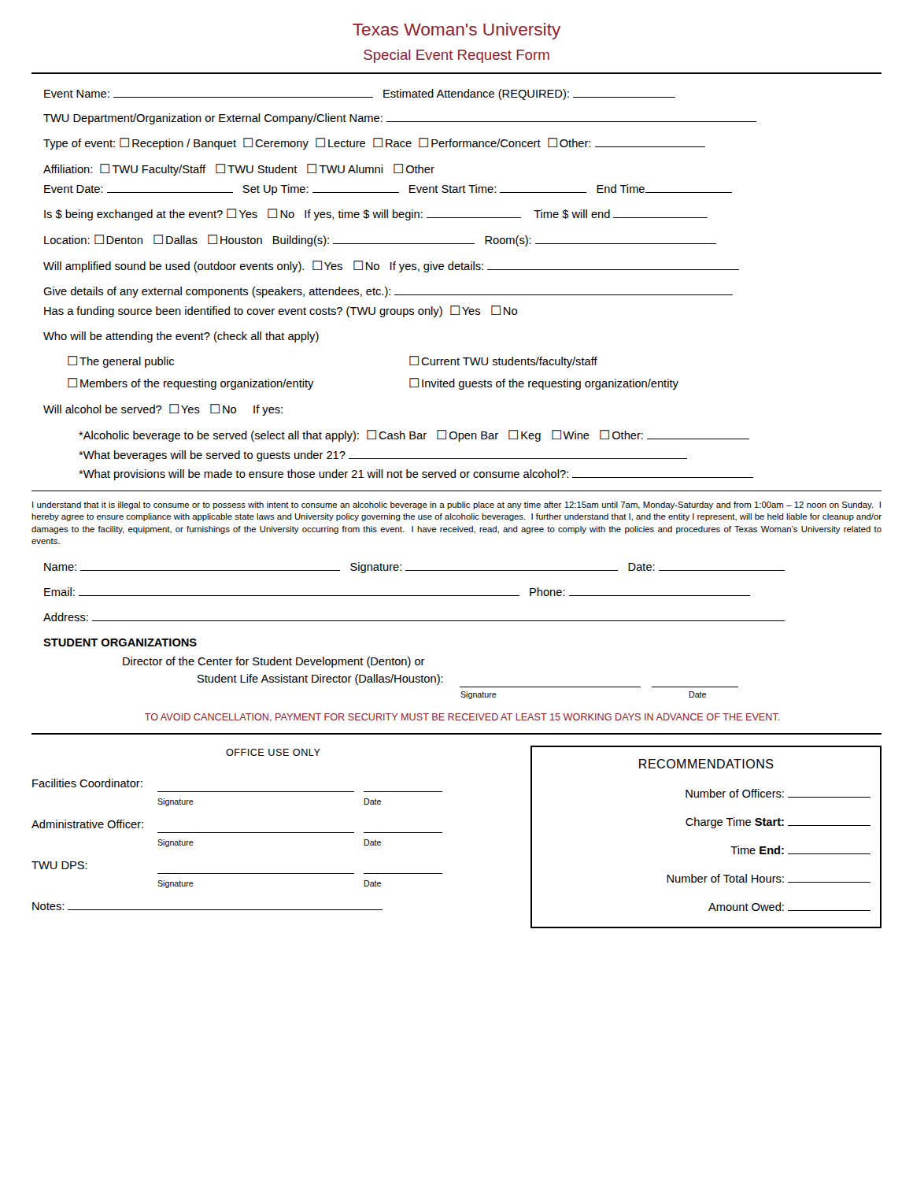Texas Woman's University
Special Event Request Form
Event Name: Estimated Attendance (REQUIRED):
TWU Department/Organization or External Company/Client Name:
Type of event: ☐Reception / Banquet ☐Ceremony ☐Lecture ☐Race ☐Performance/Concert ☐Other:
Affiliation: ☐TWU Faculty/Staff ☐TWU Student ☐TWU Alumni ☐Other
Event Date: Set Up Time: Event Start Time: End Time
Is $ being exchanged at the event? ☐Yes ☐No If yes, time $ will begin: Time $ will end
Location: ☐Denton ☐Dallas ☐Houston Building(s): Room(s):
Will amplified sound be used (outdoor events only). ☐Yes ☐No If yes, give details:
Give details of any external components (speakers, attendees, etc.):
Has a funding source been identified to cover event costs? (TWU groups only) ☐Yes ☐No
Who will be attending the event? (check all that apply)
☐The general public ☐Current TWU students/faculty/staff
☐Members of the requesting organization/entity ☐Invited guests of the requesting organization/entity
Will alcohol be served? ☐Yes ☐No If yes:
*Alcoholic beverage to be served (select all that apply): ☐Cash Bar ☐Open Bar ☐Keg ☐Wine ☐Other:
*What beverages will be served to guests under 21?
*What provisions will be made to ensure those under 21 will not be served or consume alcohol?:
I understand that it is illegal to consume or to possess with intent to consume an alcoholic beverage in a public place at any time after 12:15am until 7am, Monday-Saturday and from 1:00am – 12 noon on Sunday. I hereby agree to ensure compliance with applicable state laws and University policy governing the use of alcoholic beverages. I further understand that I, and the entity I represent, will be held liable for cleanup and/or damages to the facility, equipment, or furnishings of the University occurring from this event. I have received, read, and agree to comply with the policies and procedures of Texas Woman’s University related to events.
Name: Signature: Date:
Email: Phone:
Address:
STUDENT ORGANIZATIONS
Director of the Center for Student Development (Denton) or
Student Life Assistant Director (Dallas/Houston):
Signature Date
TO AVOID CANCELLATION, PAYMENT FOR SECURITY MUST BE RECEIVED AT LEAST 15 WORKING DAYS IN ADVANCE OF THE EVENT.
OFFICE USE ONLY
Facilities Coordinator:
Signature
Date
Administrative Officer:
Signature
Date
TWU DPS:
Signature
Date
Notes:
RECOMMENDATIONS
Number of Officers:
Charge Time Start:
Time End:
Number of Total Hours:
Amount Owed: